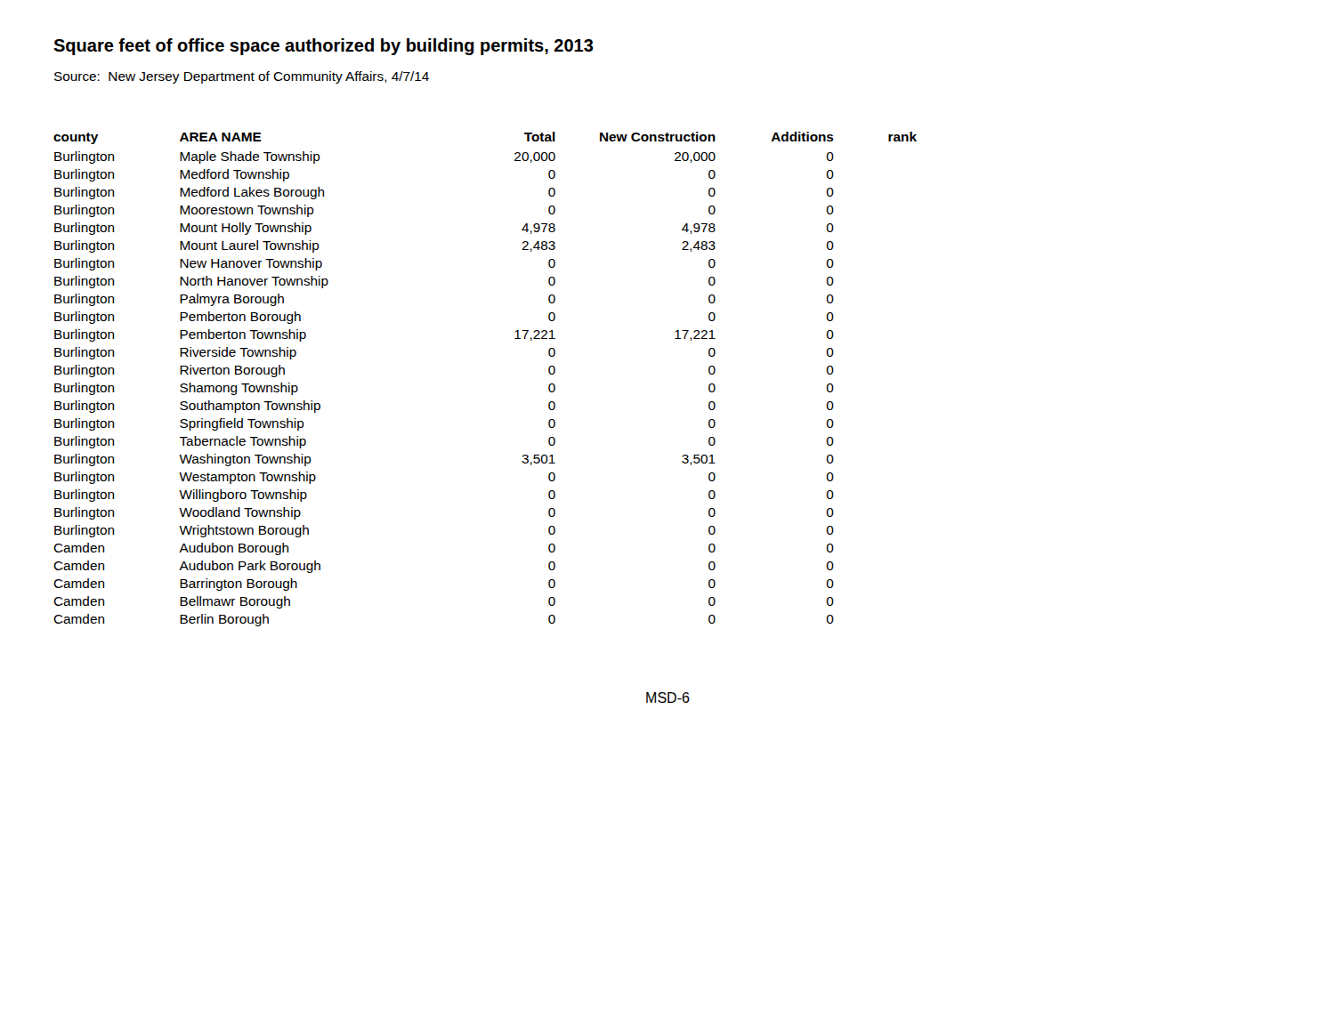Square feet of office space authorized by building permits, 2013
Source: New Jersey Department of Community Affairs, 4/7/14
| county | AREA NAME | Total | New Construction | Additions | rank |
| --- | --- | --- | --- | --- | --- |
| Burlington | Maple Shade Township | 20,000 | 20,000 | 0 | |
| Burlington | Medford Township | 0 | 0 | 0 | |
| Burlington | Medford Lakes Borough | 0 | 0 | 0 | |
| Burlington | Moorestown Township | 0 | 0 | 0 | |
| Burlington | Mount Holly Township | 4,978 | 4,978 | 0 | |
| Burlington | Mount Laurel Township | 2,483 | 2,483 | 0 | |
| Burlington | New Hanover Township | 0 | 0 | 0 | |
| Burlington | North Hanover Township | 0 | 0 | 0 | |
| Burlington | Palmyra Borough | 0 | 0 | 0 | |
| Burlington | Pemberton Borough | 0 | 0 | 0 | |
| Burlington | Pemberton Township | 17,221 | 17,221 | 0 | |
| Burlington | Riverside Township | 0 | 0 | 0 | |
| Burlington | Riverton Borough | 0 | 0 | 0 | |
| Burlington | Shamong Township | 0 | 0 | 0 | |
| Burlington | Southampton Township | 0 | 0 | 0 | |
| Burlington | Springfield Township | 0 | 0 | 0 | |
| Burlington | Tabernacle Township | 0 | 0 | 0 | |
| Burlington | Washington Township | 3,501 | 3,501 | 0 | |
| Burlington | Westampton Township | 0 | 0 | 0 | |
| Burlington | Willingboro Township | 0 | 0 | 0 | |
| Burlington | Woodland Township | 0 | 0 | 0 | |
| Burlington | Wrightstown Borough | 0 | 0 | 0 | |
| Camden | Audubon Borough | 0 | 0 | 0 | |
| Camden | Audubon Park Borough | 0 | 0 | 0 | |
| Camden | Barrington Borough | 0 | 0 | 0 | |
| Camden | Bellmawr Borough | 0 | 0 | 0 | |
| Camden | Berlin Borough | 0 | 0 | 0 | |
MSD-6